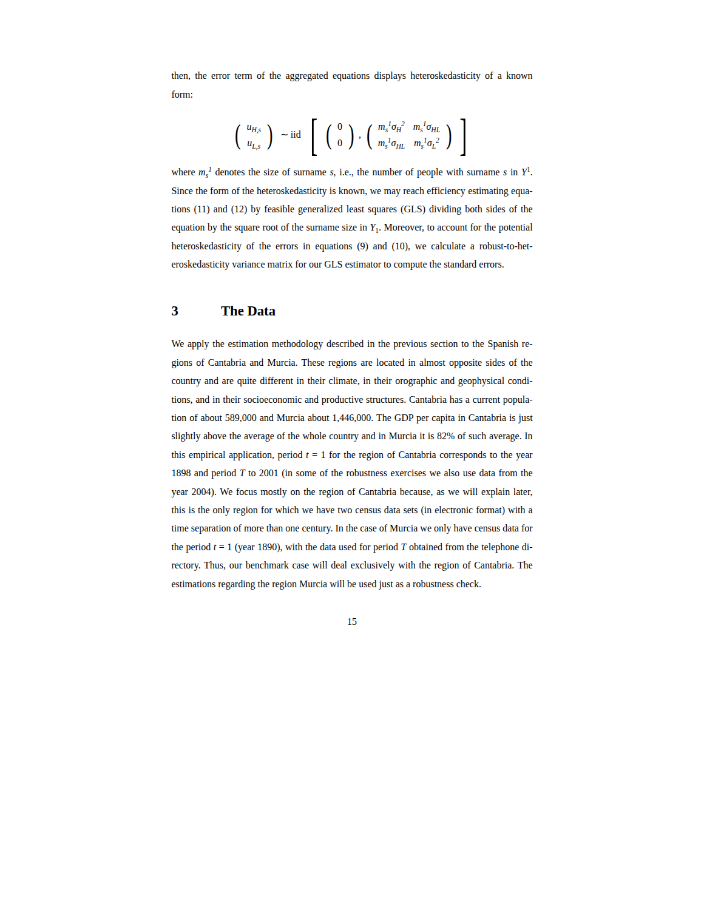then, the error term of the aggregated equations displays heteroskedasticity of a known form:
(
| u H,s |
| u L,s |
) ∼ iid [ (
| 0 |
| 0 |
) , (
| m s 1 σ H 2 | m s 1 σ HL |
| m s 1 σ HL | m s 1 σ L 2 |
) ]
where ms1 denotes the size of surname s, i.e., the number of people with surname s in Y1. Since the form of the heteroskedasticity is known, we may reach efficiency estimating equations (11) and (12) by feasible generalized least squares (GLS) dividing both sides of the equation by the square root of the surname size in Y1. Moreover, to account for the potential heteroskedasticity of the errors in equations (9) and (10), we calculate a robust-to-heteroskedasticity variance matrix for our GLS estimator to compute the standard errors.
3 The Data
We apply the estimation methodology described in the previous section to the Spanish regions of Cantabria and Murcia. These regions are located in almost opposite sides of the country and are quite different in their climate, in their orographic and geophysical conditions, and in their socioeconomic and productive structures. Cantabria has a current population of about 589,000 and Murcia about 1,446,000. The GDP per capita in Cantabria is just slightly above the average of the whole country and in Murcia it is 82% of such average. In this empirical application, period t = 1 for the region of Cantabria corresponds to the year 1898 and period T to 2001 (in some of the robustness exercises we also use data from the year 2004). We focus mostly on the region of Cantabria because, as we will explain later, this is the only region for which we have two census data sets (in electronic format) with a time separation of more than one century. In the case of Murcia we only have census data for the period t = 1 (year 1890), with the data used for period T obtained from the telephone directory. Thus, our benchmark case will deal exclusively with the region of Cantabria. The estimations regarding the region Murcia will be used just as a robustness check.
15